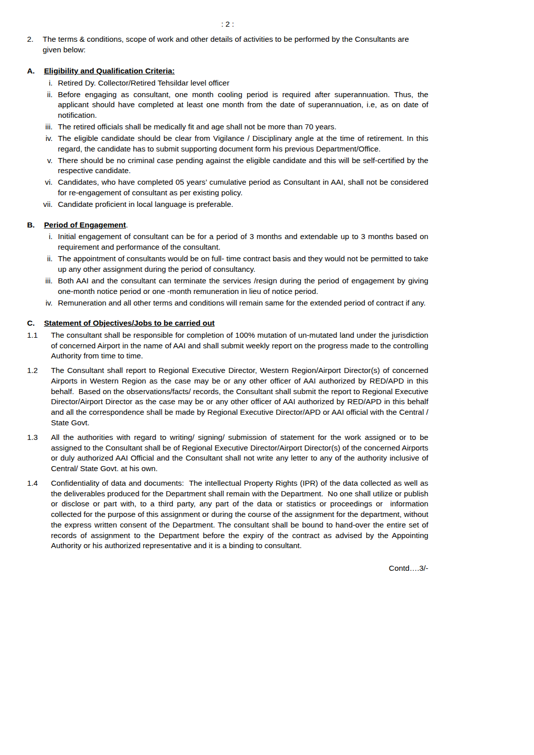: 2 :
2. The terms & conditions, scope of work and other details of activities to be performed by the Consultants are given below:
A. Eligibility and Qualification Criteria:
Retired Dy. Collector/Retired Tehsildar level officer
Before engaging as consultant, one month cooling period is required after superannuation. Thus, the applicant should have completed at least one month from the date of superannuation, i.e, as on date of notification.
The retired officials shall be medically fit and age shall not be more than 70 years.
The eligible candidate should be clear from Vigilance / Disciplinary angle at the time of retirement. In this regard, the candidate has to submit supporting document form his previous Department/Office.
There should be no criminal case pending against the eligible candidate and this will be self-certified by the respective candidate.
Candidates, who have completed 05 years’ cumulative period as Consultant in AAI, shall not be considered for re-engagement of consultant as per existing policy.
Candidate proficient in local language is preferable.
B. Period of Engagement.
Initial engagement of consultant can be for a period of 3 months and extendable up to 3 months based on requirement and performance of the consultant.
The appointment of consultants would be on full- time contract basis and they would not be permitted to take up any other assignment during the period of consultancy.
Both AAI and the consultant can terminate the services /resign during the period of engagement by giving one-month notice period or one -month remuneration in lieu of notice period.
Remuneration and all other terms and conditions will remain same for the extended period of contract if any.
C. Statement of Objectives/Jobs to be carried out
1.1 The consultant shall be responsible for completion of 100% mutation of un-mutated land under the jurisdiction of concerned Airport in the name of AAI and shall submit weekly report on the progress made to the controlling Authority from time to time.
1.2 The Consultant shall report to Regional Executive Director, Western Region/Airport Director(s) of concerned Airports in Western Region as the case may be or any other officer of AAI authorized by RED/APD in this behalf. Based on the observations/facts/ records, the Consultant shall submit the report to Regional Executive Director/Airport Director as the case may be or any other officer of AAI authorized by RED/APD in this behalf and all the correspondence shall be made by Regional Executive Director/APD or AAI official with the Central / State Govt.
1.3 All the authorities with regard to writing/ signing/ submission of statement for the work assigned or to be assigned to the Consultant shall be of Regional Executive Director/Airport Director(s) of the concerned Airports or duly authorized AAI Official and the Consultant shall not write any letter to any of the authority inclusive of Central/ State Govt. at his own.
1.4 Confidentiality of data and documents: The intellectual Property Rights (IPR) of the data collected as well as the deliverables produced for the Department shall remain with the Department. No one shall utilize or publish or disclose or part with, to a third party, any part of the data or statistics or proceedings or information collected for the purpose of this assignment or during the course of the assignment for the department, without the express written consent of the Department. The consultant shall be bound to hand-over the entire set of records of assignment to the Department before the expiry of the contract as advised by the Appointing Authority or his authorized representative and it is a binding to consultant.
Contd….3/-